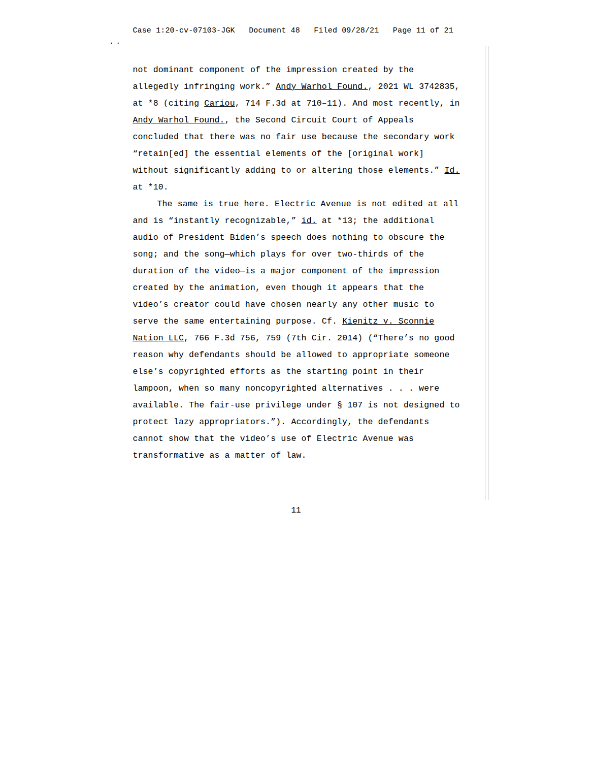..
Case 1:20-cv-07103-JGK Document 48 Filed 09/28/21 Page 11 of 21
not dominant component of the impression created by the
allegedly infringing work.” Andy Warhol Found., 2021 WL 3742835,
at *8 (citing Cariou, 714 F.3d at 710–11). And most recently, in
Andy Warhol Found., the Second Circuit Court of Appeals
concluded that there was no fair use because the secondary work
“retain[ed] the essential elements of the [original work]
without significantly adding to or altering those elements.” Id.
at *10.
The same is true here. Electric Avenue is not edited at all
and is “instantly recognizable,” id. at *13; the additional
audio of President Biden’s speech does nothing to obscure the
song; and the song—which plays for over two-thirds of the
duration of the video—is a major component of the impression
created by the animation, even though it appears that the
video’s creator could have chosen nearly any other music to
serve the same entertaining purpose. Cf. Kienitz v. Sconnie
Nation LLC, 766 F.3d 756, 759 (7th Cir. 2014) (“There’s no good
reason why defendants should be allowed to appropriate someone
else’s copyrighted efforts as the starting point in their
lampoon, when so many noncopyrighted alternatives . . . were
available. The fair-use privilege under § 107 is not designed to
protect lazy appropriators.”). Accordingly, the defendants
cannot show that the video’s use of Electric Avenue was
transformative as a matter of law.
11